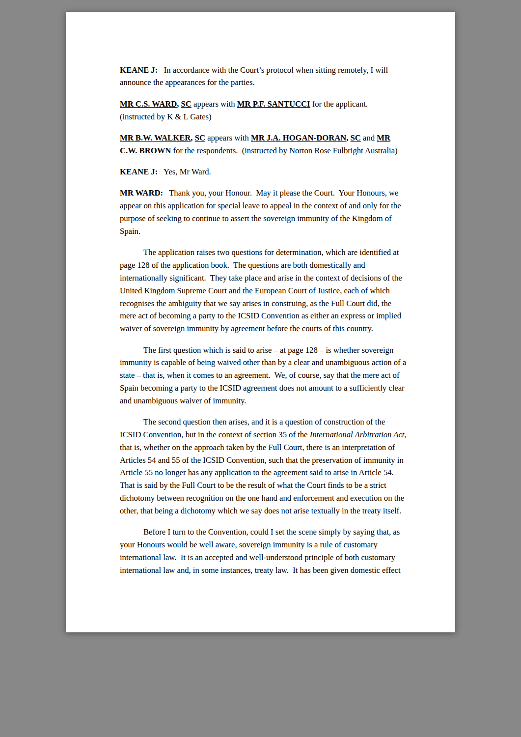KEANE J: In accordance with the Court’s protocol when sitting remotely, I will announce the appearances for the parties.
MR C.S. WARD, SC appears with MR P.F. SANTUCCI for the applicant.
(instructed by K & L Gates)
MR B.W. WALKER, SC appears with MR J.A. HOGAN-DORAN, SC and MR C.W. BROWN for the respondents. (instructed by Norton Rose Fulbright Australia)
KEANE J: Yes, Mr Ward.
MR WARD: Thank you, your Honour. May it please the Court. Your Honours, we appear on this application for special leave to appeal in the context of and only for the purpose of seeking to continue to assert the sovereign immunity of the Kingdom of Spain.
The application raises two questions for determination, which are identified at page 128 of the application book. The questions are both domestically and internationally significant. They take place and arise in the context of decisions of the United Kingdom Supreme Court and the European Court of Justice, each of which recognises the ambiguity that we say arises in construing, as the Full Court did, the mere act of becoming a party to the ICSID Convention as either an express or implied waiver of sovereign immunity by agreement before the courts of this country.
The first question which is said to arise – at page 128 – is whether sovereign immunity is capable of being waived other than by a clear and unambiguous action of a state – that is, when it comes to an agreement. We, of course, say that the mere act of Spain becoming a party to the ICSID agreement does not amount to a sufficiently clear and unambiguous waiver of immunity.
The second question then arises, and it is a question of construction of the ICSID Convention, but in the context of section 35 of the International Arbitration Act, that is, whether on the approach taken by the Full Court, there is an interpretation of Articles 54 and 55 of the ICSID Convention, such that the preservation of immunity in Article 55 no longer has any application to the agreement said to arise in Article 54. That is said by the Full Court to be the result of what the Court finds to be a strict dichotomy between recognition on the one hand and enforcement and execution on the other, that being a dichotomy which we say does not arise textually in the treaty itself.
Before I turn to the Convention, could I set the scene simply by saying that, as your Honours would be well aware, sovereign immunity is a rule of customary international law. It is an accepted and well-understood principle of both customary international law and, in some instances, treaty law. It has been given domestic effect